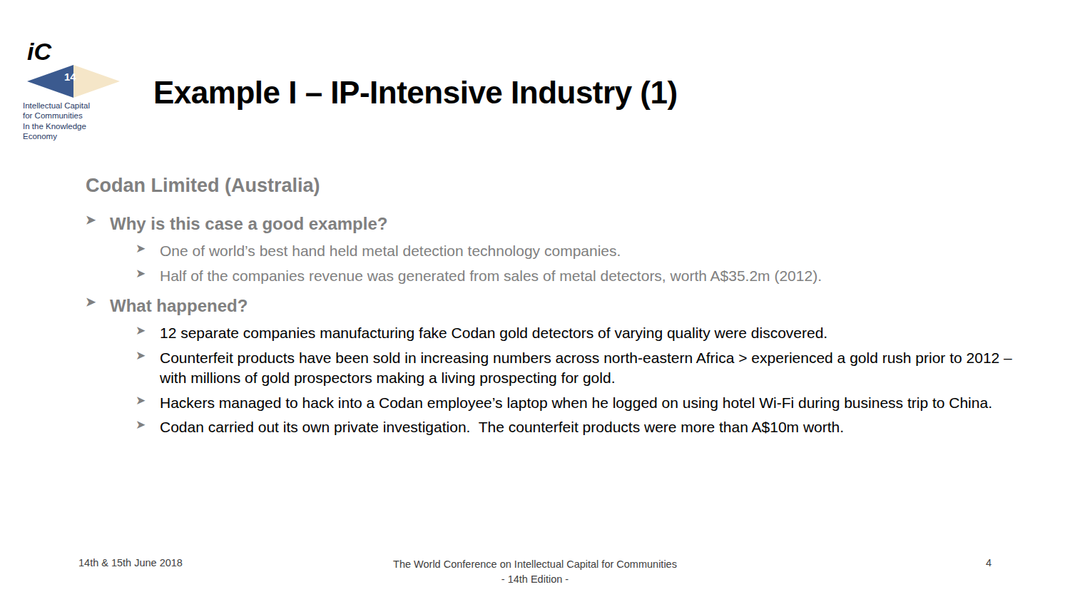iC
14
Intellectual Capital
for Communities
In the Knowledge
Economy
Example I – IP-Intensive Industry (1)
Codan Limited (Australia)
Why is this case a good example?
One of world’s best hand held metal detection technology companies.
Half of the companies revenue was generated from sales of metal detectors, worth A$35.2m (2012).
What happened?
12 separate companies manufacturing fake Codan gold detectors of varying quality were discovered.
Counterfeit products have been sold in increasing numbers across north-eastern Africa > experienced a gold rush prior to 2012 – with millions of gold prospectors making a living prospecting for gold.
Hackers managed to hack into a Codan employee’s laptop when he logged on using hotel Wi-Fi during business trip to China.
Codan carried out its own private investigation. The counterfeit products were more than A$10m worth.
14th & 15th June 2018
The World Conference on Intellectual Capital for Communities
- 14th Edition -
4